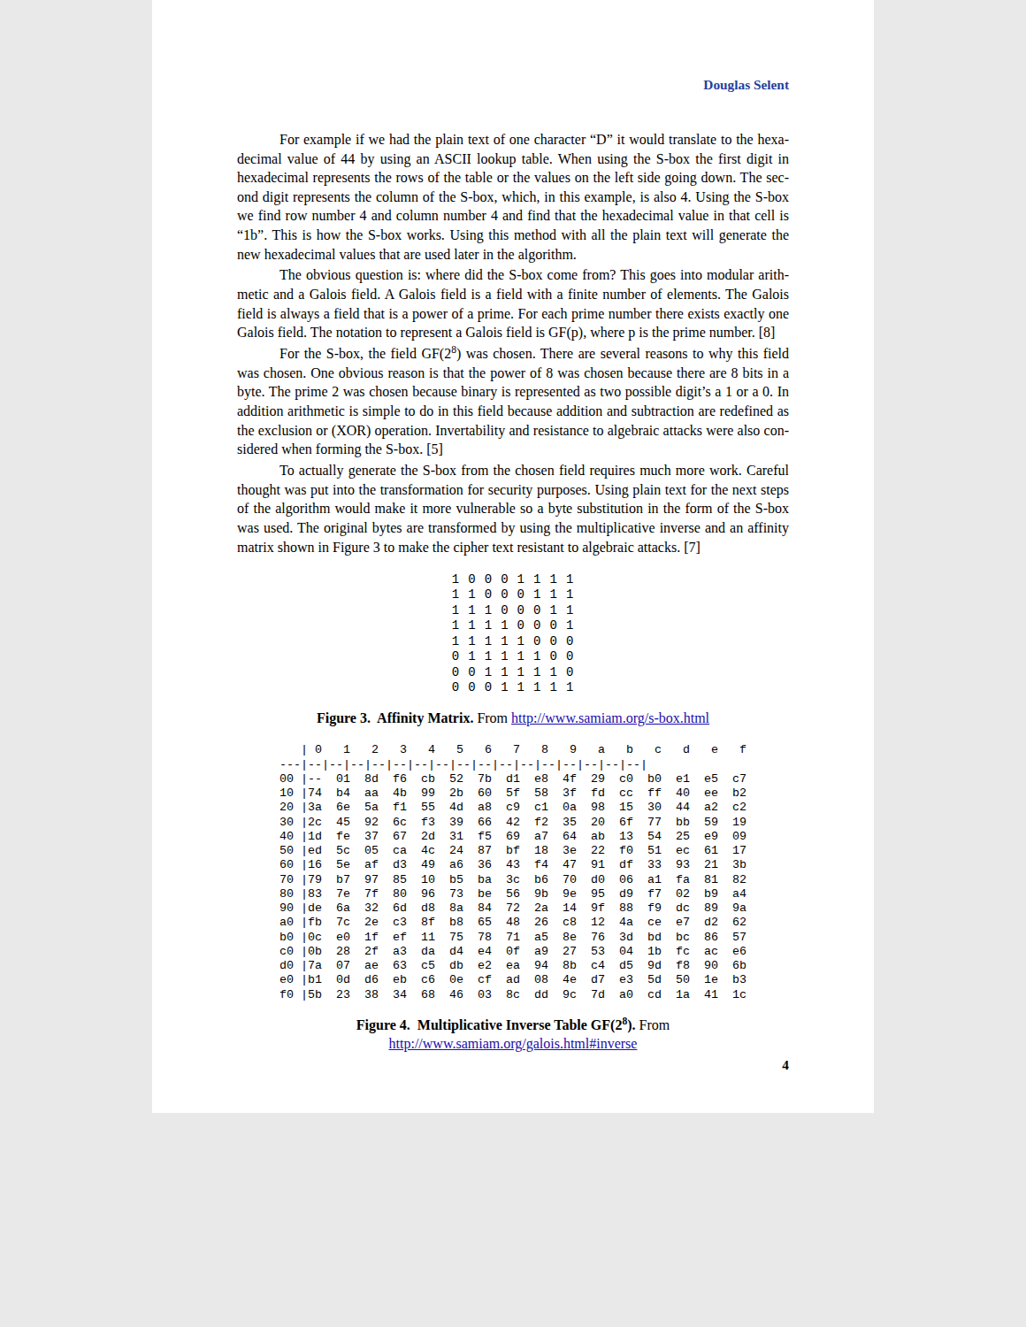Douglas Selent
For example if we had the plain text of one character “D” it would translate to the hexadecimal value of 44 by using an ASCII lookup table. When using the S-box the first digit in hexadecimal represents the rows of the table or the values on the left side going down. The second digit represents the column of the S-box, which, in this example, is also 4. Using the S-box we find row number 4 and column number 4 and find that the hexadecimal value in that cell is “1b”. This is how the S-box works. Using this method with all the plain text will generate the new hexadecimal values that are used later in the algorithm.
The obvious question is: where did the S-box come from? This goes into modular arithmetic and a Galois field. A Galois field is a field with a finite number of elements. The Galois field is always a field that is a power of a prime. For each prime number there exists exactly one Galois field. The notation to represent a Galois field is GF(p), where p is the prime number. [8]
For the S-box, the field GF(28) was chosen. There are several reasons to why this field was chosen. One obvious reason is that the power of 8 was chosen because there are 8 bits in a byte. The prime 2 was chosen because binary is represented as two possible digit’s a 1 or a 0. In addition arithmetic is simple to do in this field because addition and subtraction are redefined as the exclusion or (XOR) operation. Invertability and resistance to algebraic attacks were also considered when forming the S-box. [5]
To actually generate the S-box from the chosen field requires much more work. Careful thought was put into the transformation for security purposes. Using plain text for the next steps of the algorithm would make it more vulnerable so a byte substitution in the form of the S-box was used. The original bytes are transformed by using the multiplicative inverse and an affinity matrix shown in Figure 3 to make the cipher text resistant to algebraic attacks. [7]
1 0 0 0 1 1 1 1
1 1 0 0 0 1 1 1
1 1 1 0 0 0 1 1
1 1 1 1 0 0 0 1
1 1 1 1 1 0 0 0
0 1 1 1 1 1 0 0
0 0 1 1 1 1 1 0
0 0 0 1 1 1 1 1
Figure 3. Affinity Matrix. From http://www.samiam.org/s-box.html
   | 0   1   2   3   4   5   6   7   8   9   a   b   c   d   e   f
---|--|--|--|--|--|--|--|--|--|--|--|--|--|--|--|--|
00 |--  01  8d  f6  cb  52  7b  d1  e8  4f  29  c0  b0  e1  e5  c7
10 |74  b4  aa  4b  99  2b  60  5f  58  3f  fd  cc  ff  40  ee  b2
20 |3a  6e  5a  f1  55  4d  a8  c9  c1  0a  98  15  30  44  a2  c2
30 |2c  45  92  6c  f3  39  66  42  f2  35  20  6f  77  bb  59  19
40 |1d  fe  37  67  2d  31  f5  69  a7  64  ab  13  54  25  e9  09
50 |ed  5c  05  ca  4c  24  87  bf  18  3e  22  f0  51  ec  61  17
60 |16  5e  af  d3  49  a6  36  43  f4  47  91  df  33  93  21  3b
70 |79  b7  97  85  10  b5  ba  3c  b6  70  d0  06  a1  fa  81  82
80 |83  7e  7f  80  96  73  be  56  9b  9e  95  d9  f7  02  b9  a4
90 |de  6a  32  6d  d8  8a  84  72  2a  14  9f  88  f9  dc  89  9a
a0 |fb  7c  2e  c3  8f  b8  65  48  26  c8  12  4a  ce  e7  d2  62
b0 |0c  e0  1f  ef  11  75  78  71  a5  8e  76  3d  bd  bc  86  57
c0 |0b  28  2f  a3  da  d4  e4  0f  a9  27  53  04  1b  fc  ac  e6
d0 |7a  07  ae  63  c5  db  e2  ea  94  8b  c4  d5  9d  f8  90  6b
e0 |b1  0d  d6  eb  c6  0e  cf  ad  08  4e  d7  e3  5d  50  1e  b3
f0 |5b  23  38  34  68  46  03  8c  dd  9c  7d  a0  cd  1a  41  1c
Figure 4. Multiplicative Inverse Table GF(28). From http://www.samiam.org/galois.html#inverse
4